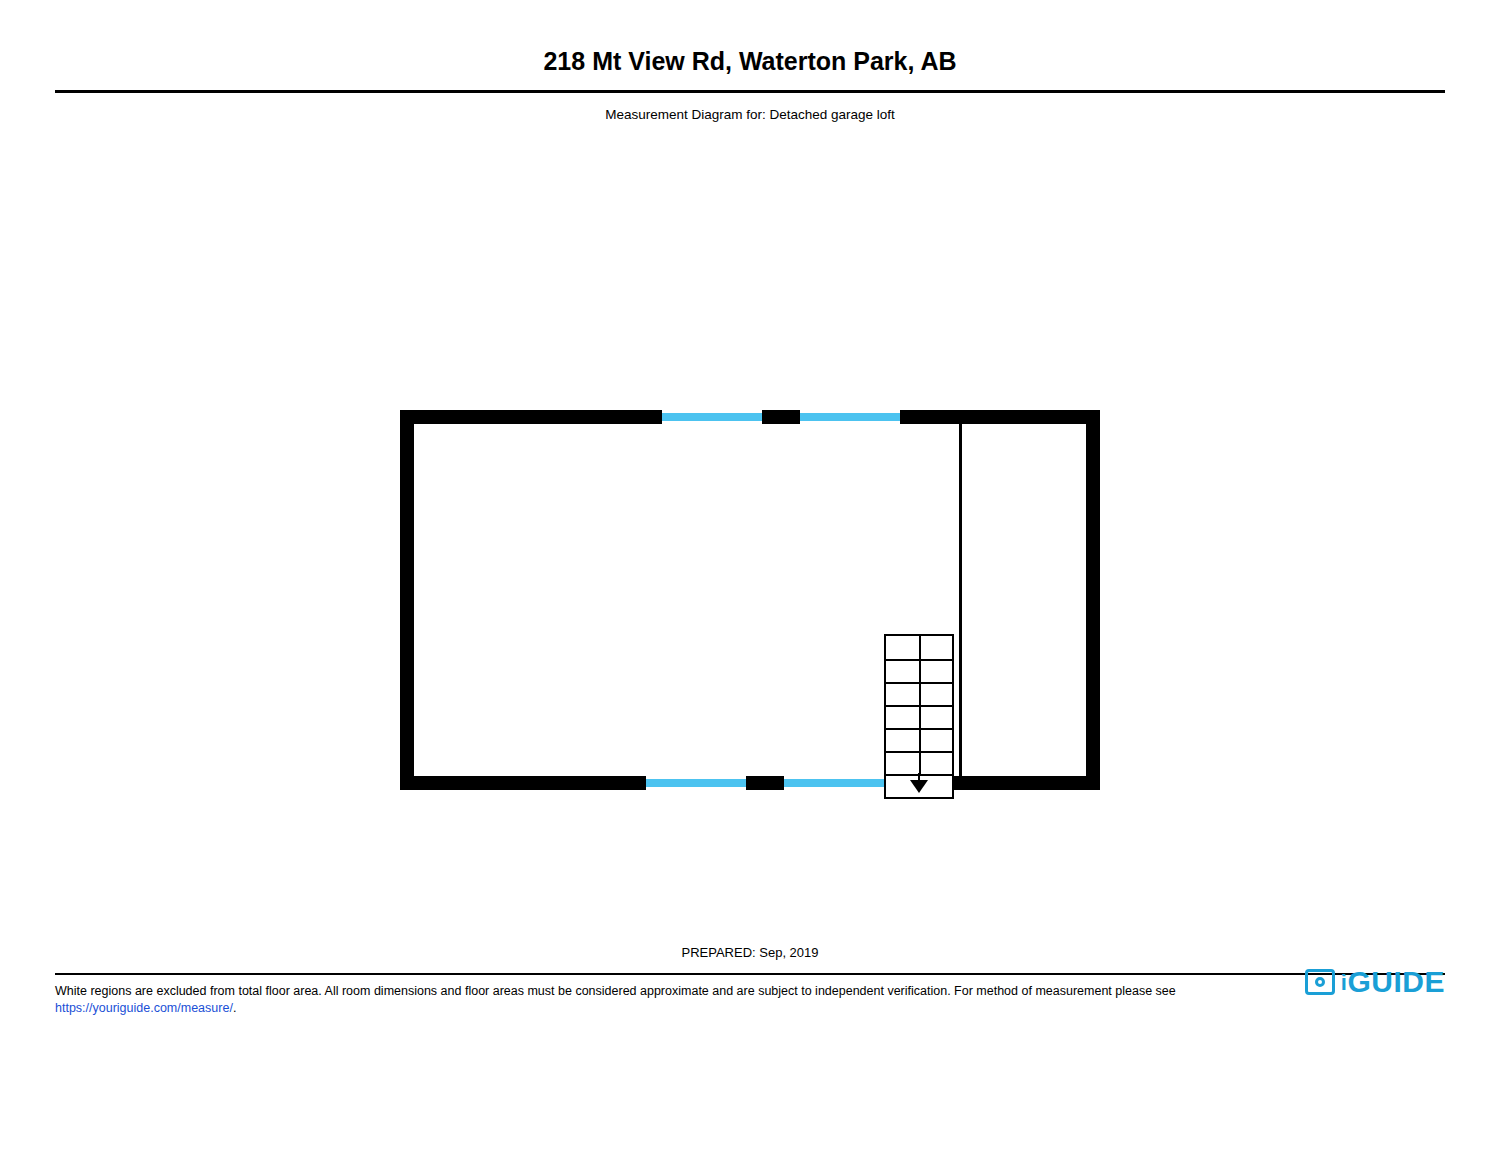218 Mt View Rd, Waterton Park, AB
Measurement Diagram for: Detached garage loft
PREPARED: Sep, 2019
White regions are excluded from total floor area. All room dimensions and floor areas must be considered approximate and are subject to independent verification. For method of measurement please see https://youriguide.com/measure/.
i GUIDE